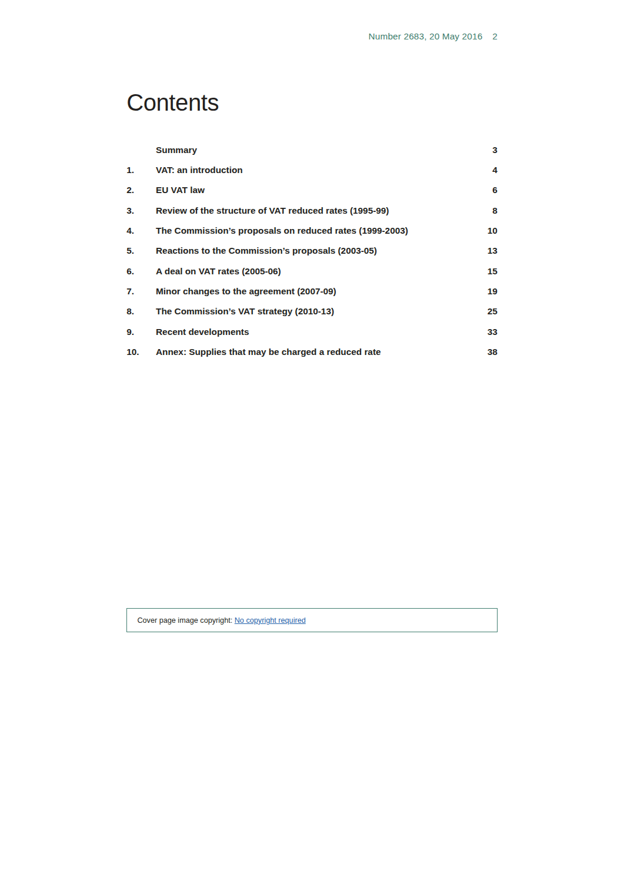Number 2683, 20 May 20162
Contents
| | Summary | 3 |
| 1. | VAT: an introduction | 4 |
| 2. | EU VAT law | 6 |
| 3. | Review of the structure of VAT reduced rates (1995-99) | 8 |
| 4. | The Commission’s proposals on reduced rates (1999-2003) | 10 |
| 5. | Reactions to the Commission’s proposals (2003-05) | 13 |
| 6. | A deal on VAT rates (2005-06) | 15 |
| 7. | Minor changes to the agreement (2007-09) | 19 |
| 8. | The Commission’s VAT strategy (2010-13) | 25 |
| 9. | Recent developments | 33 |
| 10. | Annex: Supplies that may be charged a reduced rate | 38 |
Cover page image copyright: No copyright required